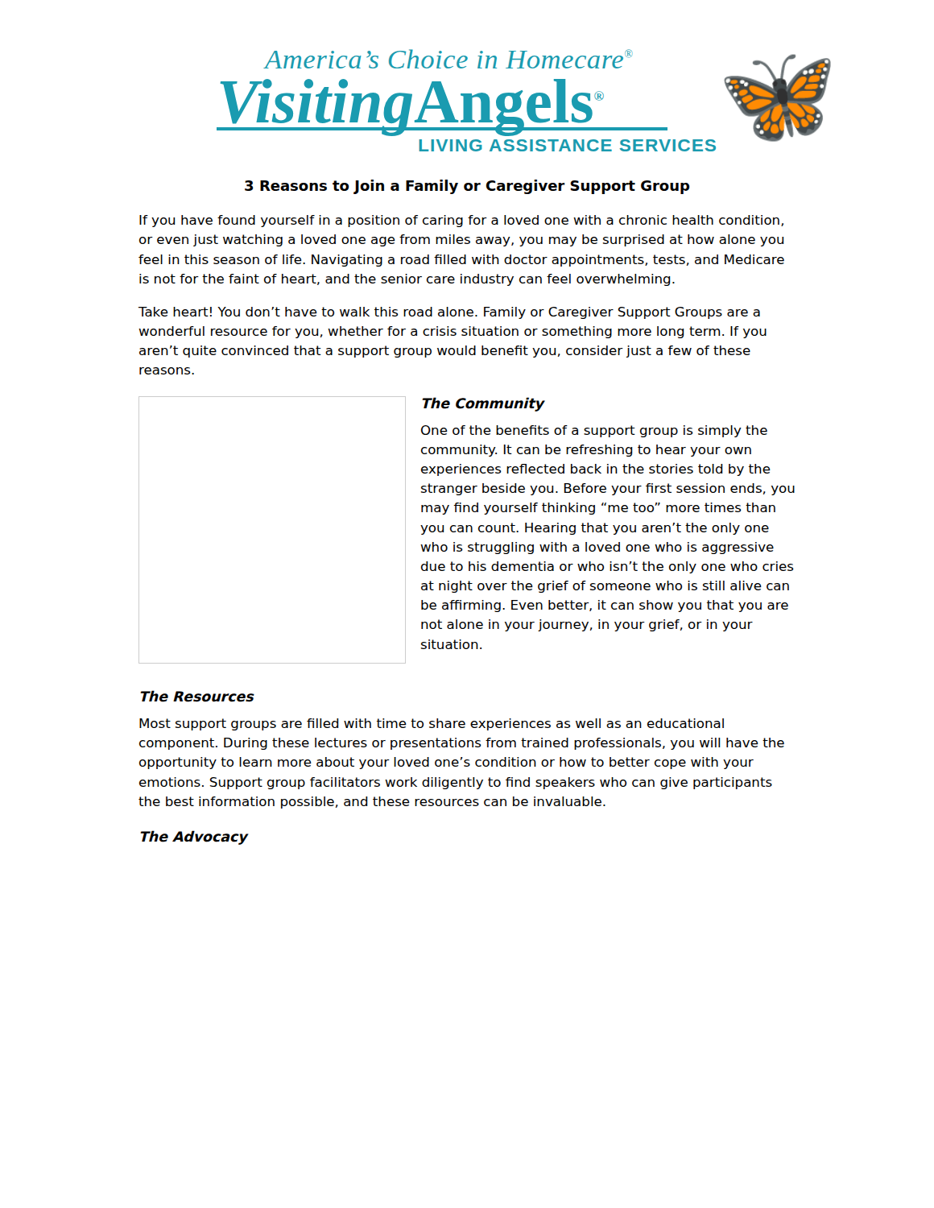America’s Choice in Homecare®
Visiting Angels®
LIVING ASSISTANCE SERVICES
🦋
3 Reasons to Join a Family or Caregiver Support Group
If you have found yourself in a position of caring for a loved one with a chronic health condition, or even just watching a loved one age from miles away, you may be surprised at how alone you feel in this season of life. Navigating a road filled with doctor appointments, tests, and Medicare is not for the faint of heart, and the senior care industry can feel overwhelming.
Take heart! You don’t have to walk this road alone. Family or Caregiver Support Groups are a wonderful resource for you, whether for a crisis situation or something more long term. If you aren’t quite convinced that a support group would benefit you, consider just a few of these reasons.
The Community
One of the benefits of a support group is simply the community. It can be refreshing to hear your own experiences reflected back in the stories told by the stranger beside you. Before your first session ends, you may find yourself thinking “me too” more times than you can count. Hearing that you aren’t the only one who is struggling with a loved one who is aggressive due to his dementia or who isn’t the only one who cries at night over the grief of someone who is still alive can be affirming. Even better, it can show you that you are not alone in your journey, in your grief, or in your situation.
The Resources
Most support groups are filled with time to share experiences as well as an educational component. During these lectures or presentations from trained professionals, you will have the opportunity to learn more about your loved one’s condition or how to better cope with your emotions. Support group facilitators work diligently to find speakers who can give participants the best information possible, and these resources can be invaluable.
The Advocacy